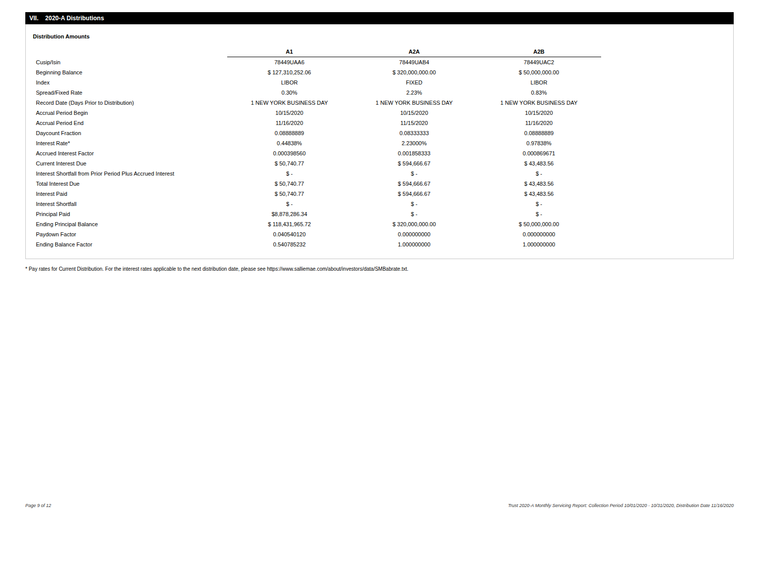VII. 2020-A Distributions
Distribution Amounts
| | A1 | A2A | A2B | |
| --- | --- | --- | --- | --- |
| Cusip/Isin | 78449UAA6 | 78449UAB4 | 78449UAC2 | |
| Beginning Balance | $ 127,310,252.06 | $ 320,000,000.00 | $ 50,000,000.00 | |
| Index | LIBOR | FIXED | LIBOR | |
| Spread/Fixed Rate | 0.30% | 2.23% | 0.83% | |
| Record Date (Days Prior to Distribution) | 1 NEW YORK BUSINESS DAY | 1 NEW YORK BUSINESS DAY | 1 NEW YORK BUSINESS DAY | |
| Accrual Period Begin | 10/15/2020 | 10/15/2020 | 10/15/2020 | |
| Accrual Period End | 11/16/2020 | 11/15/2020 | 11/16/2020 | |
| Daycount Fraction | 0.08888889 | 0.08333333 | 0.08888889 | |
| Interest Rate* | 0.44838% | 2.23000% | 0.97838% | |
| Accrued Interest Factor | 0.000398560 | 0.001858333 | 0.000869671 | |
| Current Interest Due | $ 50,740.77 | $ 594,666.67 | $ 43,483.56 | |
| Interest Shortfall from Prior Period Plus Accrued Interest | $ - | $ - | $ - | |
| Total Interest Due | $ 50,740.77 | $ 594,666.67 | $ 43,483.56 | |
| Interest Paid | $ 50,740.77 | $ 594,666.67 | $ 43,483.56 | |
| Interest Shortfall | $ - | $ - | $ - | |
| Principal Paid | $8,878,286.34 | $ - | $ - | |
| Ending Principal Balance | $ 118,431,965.72 | $ 320,000,000.00 | $ 50,000,000.00 | |
| Paydown Factor | 0.040540120 | 0.000000000 | 0.000000000 | |
| Ending Balance Factor | 0.540785232 | 1.000000000 | 1.000000000 | |
* Pay rates for Current Distribution. For the interest rates applicable to the next distribution date, please see https://www.salliemae.com/about/investors/data/SMBabrate.txt.
Page 9 of 12
Trust 2020-A Monthly Servicing Report: Collection Period 10/01/2020 - 10/31/2020, Distribution Date 11/16/2020